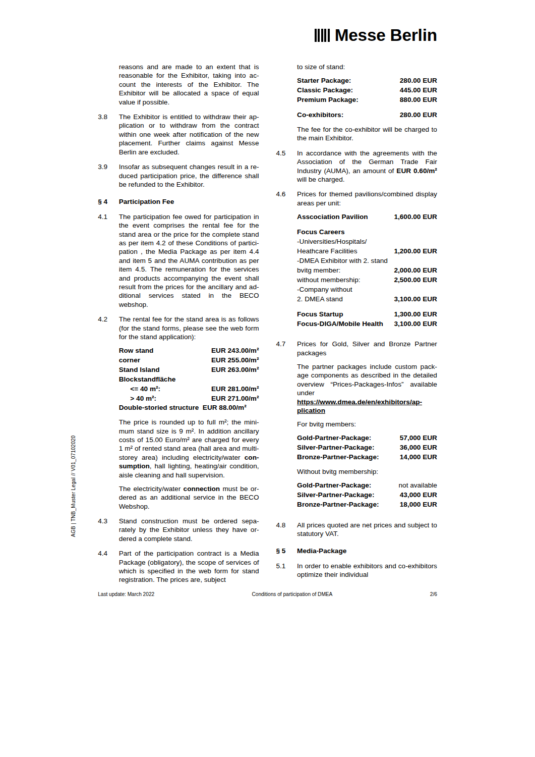Messe Berlin
reasons and are made to an extent that is reasonable for the Exhibitor, taking into account the interests of the Exhibitor. The Exhibitor will be allocated a space of equal value if possible.
3.8
The Exhibitor is entitled to withdraw their application or to withdraw from the contract within one week after notification of the new placement. Further claims against Messe Berlin are excluded.
3.9
Insofar as subsequent changes result in a reduced participation price, the difference shall be refunded to the Exhibitor.
§ 4
Participation Fee
4.1
The participation fee owed for participation in the event comprises the rental fee for the stand area or the price for the complete stand as per item 4.2 of these Conditions of participation , the Media Package as per item 4.4 and item 5 and the AUMA contribution as per item 4.5. The remuneration for the services and products accompanying the event shall result from the prices for the ancillary and additional services stated in the BECO webshop.
4.2
The rental fee for the stand area is as follows (for the stand forms, please see the web form for the stand application):
| Row stand | EUR 243.00/m² |
| corner | EUR 255.00/m² |
| Stand Island | EUR 263.00/m² |
| Blockstandfläche | |
| <= 40 m²: | EUR 281.00/m² |
| > 40 m²: | EUR 271.00/m² |
| Double-storied structure EUR 88.00/m² |
The price is rounded up to full m²; the minimum stand size is 9 m². In addition ancillary costs of 15.00 Euro/m² are charged for every 1 m² of rented stand area (hall area and multistorey area) including electricity/water consumption, hall lighting, heating/air condition, aisle cleaning and hall supervision.
The electricity/water connection must be ordered as an additional service in the BECO Webshop.
4.3
Stand construction must be ordered separately by the Exhibitor unless they have ordered a complete stand.
4.4
Part of the participation contract is a Media Package (obligatory), the scope of services of which is specified in the web form for stand registration. The prices are, subject
to size of stand:
| Starter Package: | 280.00 EUR |
| Classic Package: | 445.00 EUR |
| Premium Package: | 880.00 EUR |
| Co-exhibitors: | 280.00 EUR |
The fee for the co-exhibitor will be charged to the main Exhibitor.
4.5
In accordance with the agreements with the Association of the German Trade Fair Industry (AUMA), an amount of EUR 0.60/m² will be charged.
4.6
Prices for themed pavilions/combined display areas per unit:
| Asscociation Pavilion | 1,600.00 EUR |
| Focus Careers |
| -Universities/Hospitals/ |
| Heathcare Facilities | 1,200.00 EUR |
| -DMEA Exhibitor with 2. stand |
| bvitg member: | 2,000.00 EUR |
| without membership: | 2,500.00 EUR |
| -Company without |
| 2. DMEA stand | 3,100.00 EUR |
| Focus Startup | 1,300.00 EUR |
| Focus-DIGA/Mobile Health | 3,100.00 EUR |
4.7
Prices for Gold, Silver and Bronze Partner packages
The partner packages include custom pack- age components as described in the detailed overview “Prices-Packages-Infos” available under https://www.dmea.de/en/exhibitors/ap-plication
For bvitg members:
| Gold-Partner-Package: | 57,000 EUR |
| Silver-Partner-Package: | 36,000 EUR |
| Bronze-Partner-Package: | 14,000 EUR |
Without bvitg membership:
| Gold-Partner-Package: | not available |
| Silver-Partner-Package: | 43,000 EUR |
| Bronze-Partner-Package: | 18,000 EUR |
4.8
All prices quoted are net prices and subject to statutory VAT.
§ 5
Media-Package
5.1
In order to enable exhibitors and co-exhibitors optimize their individual
AGB | TNB_Muster Legal // V01_07102020
Last update: March 2022
Conditions of participation of DMEA
2/6